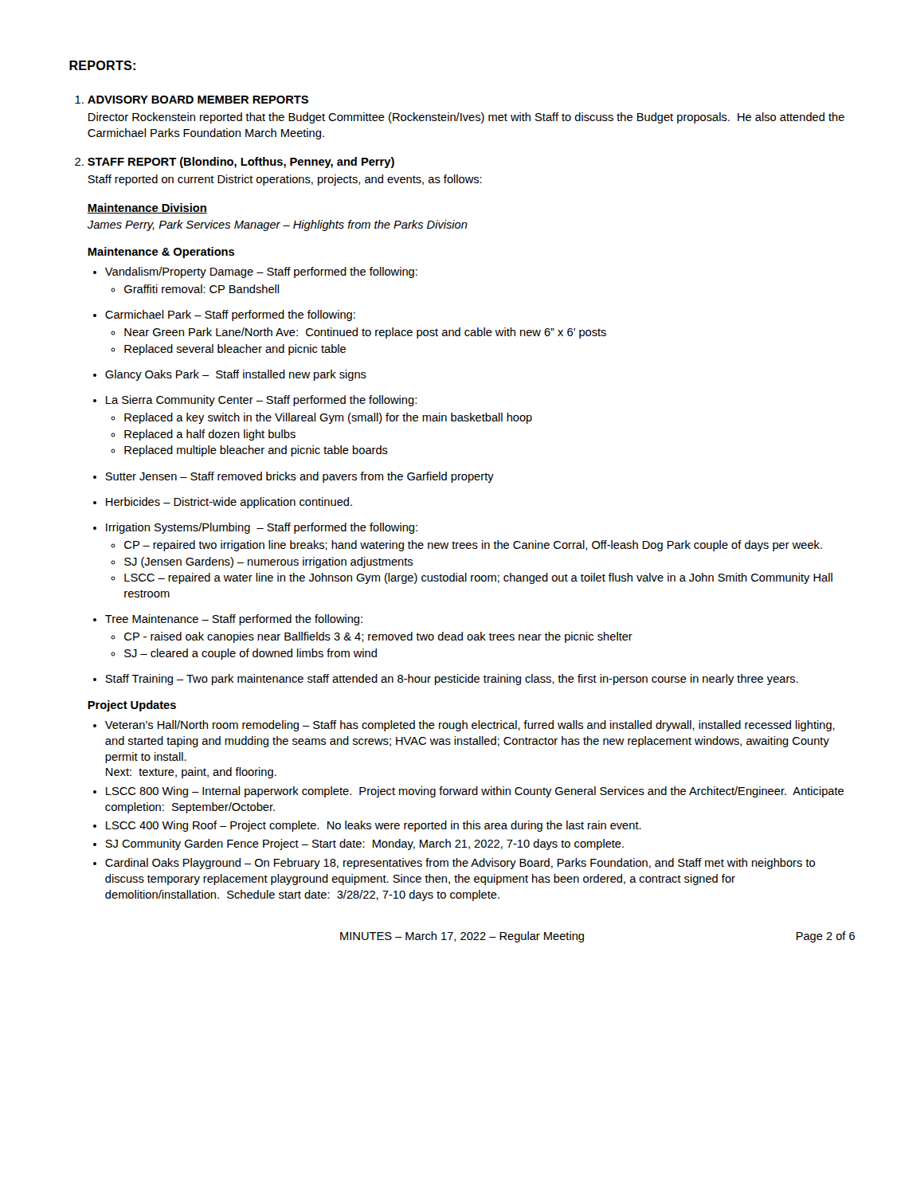REPORTS:
ADVISORY BOARD MEMBER REPORTS
Director Rockenstein reported that the Budget Committee (Rockenstein/Ives) met with Staff to discuss the Budget proposals. He also attended the Carmichael Parks Foundation March Meeting.
STAFF REPORT (Blondino, Lofthus, Penney, and Perry)
Staff reported on current District operations, projects, and events, as follows:
Maintenance Division
James Perry, Park Services Manager – Highlights from the Parks Division
Maintenance & Operations
Vandalism/Property Damage – Staff performed the following:
Graffiti removal: CP Bandshell
Carmichael Park – Staff performed the following:
Near Green Park Lane/North Ave: Continued to replace post and cable with new 6” x 6’ posts
Replaced several bleacher and picnic table
Glancy Oaks Park – Staff installed new park signs
La Sierra Community Center – Staff performed the following:
Replaced a key switch in the Villareal Gym (small) for the main basketball hoop
Replaced a half dozen light bulbs
Replaced multiple bleacher and picnic table boards
Sutter Jensen – Staff removed bricks and pavers from the Garfield property
Herbicides – District-wide application continued.
Irrigation Systems/Plumbing – Staff performed the following:
CP – repaired two irrigation line breaks; hand watering the new trees in the Canine Corral, Off-leash Dog Park couple of days per week.
SJ (Jensen Gardens) – numerous irrigation adjustments
LSCC – repaired a water line in the Johnson Gym (large) custodial room; changed out a toilet flush valve in a John Smith Community Hall restroom
Tree Maintenance – Staff performed the following:
CP - raised oak canopies near Ballfields 3 & 4; removed two dead oak trees near the picnic shelter
SJ – cleared a couple of downed limbs from wind
Staff Training – Two park maintenance staff attended an 8-hour pesticide training class, the first in-person course in nearly three years.
Project Updates
Veteran’s Hall/North room remodeling – Staff has completed the rough electrical, furred walls and installed drywall, installed recessed lighting, and started taping and mudding the seams and screws; HVAC was installed; Contractor has the new replacement windows, awaiting County permit to install.
Next: texture, paint, and flooring.
LSCC 800 Wing – Internal paperwork complete. Project moving forward within County General Services and the Architect/Engineer. Anticipate completion: September/October.
LSCC 400 Wing Roof – Project complete. No leaks were reported in this area during the last rain event.
SJ Community Garden Fence Project – Start date: Monday, March 21, 2022, 7-10 days to complete.
Cardinal Oaks Playground – On February 18, representatives from the Advisory Board, Parks Foundation, and Staff met with neighbors to discuss temporary replacement playground equipment. Since then, the equipment has been ordered, a contract signed for demolition/installation. Schedule start date: 3/28/22, 7-10 days to complete.
MINUTES – March 17, 2022 – Regular Meeting
Page 2 of 6